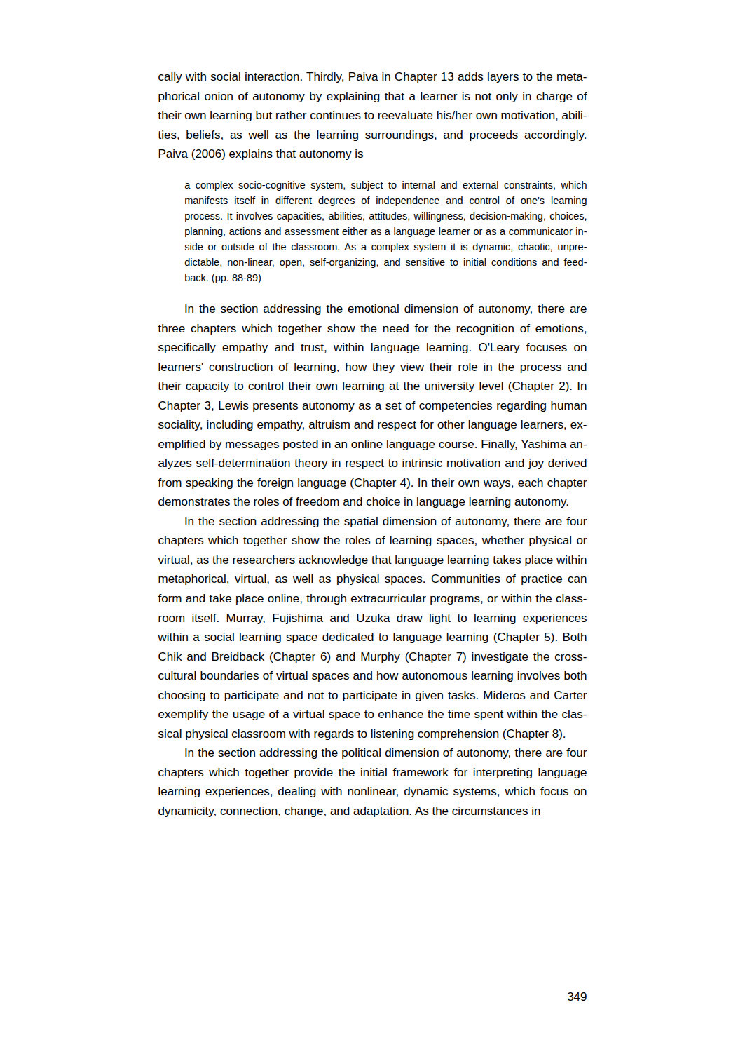cally with social interaction. Thirdly, Paiva in Chapter 13 adds layers to the metaphorical onion of autonomy by explaining that a learner is not only in charge of their own learning but rather continues to reevaluate his/her own motivation, abilities, beliefs, as well as the learning surroundings, and proceeds accordingly. Paiva (2006) explains that autonomy is
a complex socio-cognitive system, subject to internal and external constraints, which manifests itself in different degrees of independence and control of one's learning process. It involves capacities, abilities, attitudes, willingness, decision-making, choices, planning, actions and assessment either as a language learner or as a communicator inside or outside of the classroom. As a complex system it is dynamic, chaotic, unpredictable, non-linear, open, self-organizing, and sensitive to initial conditions and feedback. (pp. 88-89)
In the section addressing the emotional dimension of autonomy, there are three chapters which together show the need for the recognition of emotions, specifically empathy and trust, within language learning. O'Leary focuses on learners' construction of learning, how they view their role in the process and their capacity to control their own learning at the university level (Chapter 2). In Chapter 3, Lewis presents autonomy as a set of competencies regarding human sociality, including empathy, altruism and respect for other language learners, exemplified by messages posted in an online language course. Finally, Yashima analyzes self-determination theory in respect to intrinsic motivation and joy derived from speaking the foreign language (Chapter 4). In their own ways, each chapter demonstrates the roles of freedom and choice in language learning autonomy.
In the section addressing the spatial dimension of autonomy, there are four chapters which together show the roles of learning spaces, whether physical or virtual, as the researchers acknowledge that language learning takes place within metaphorical, virtual, as well as physical spaces. Communities of practice can form and take place online, through extracurricular programs, or within the classroom itself. Murray, Fujishima and Uzuka draw light to learning experiences within a social learning space dedicated to language learning (Chapter 5). Both Chik and Breidback (Chapter 6) and Murphy (Chapter 7) investigate the cross-cultural boundaries of virtual spaces and how autonomous learning involves both choosing to participate and not to participate in given tasks. Mideros and Carter exemplify the usage of a virtual space to enhance the time spent within the classical physical classroom with regards to listening comprehension (Chapter 8).
In the section addressing the political dimension of autonomy, there are four chapters which together provide the initial framework for interpreting language learning experiences, dealing with nonlinear, dynamic systems, which focus on dynamicity, connection, change, and adaptation. As the circumstances in
349